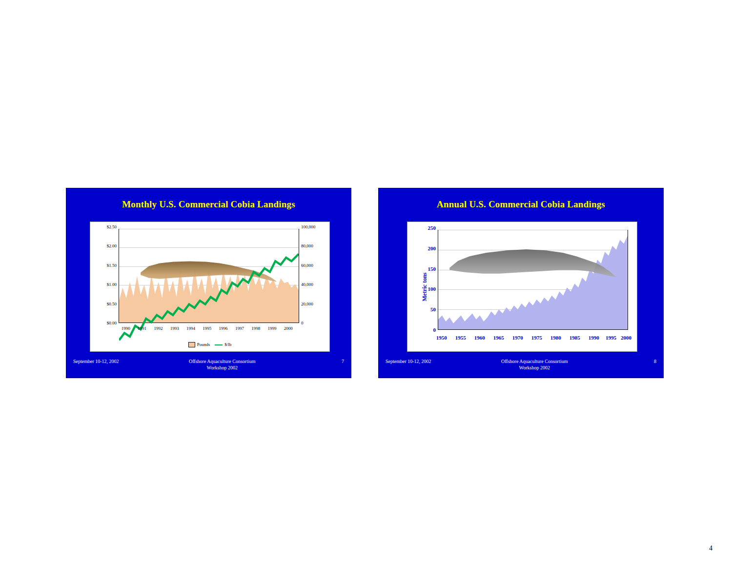Monthly U.S. Commercial Cobia Landings
$2.50 $2.00 $1.50 $1.00 $0.50 $0.00
100,000 80,000 60,000 40,000 20,000 0
1990 1991 1992 1993 1994 1995 1996 1997 1998 1999 2000
Pounds $/lb
September 10-12, 2002
Offshore Aquaculture Consortium
Workshop 2002
7
Annual U.S. Commercial Cobia Landings
Metric tons
250 200 150 100 50 0
1950 1955 1960 1965 1970 1975 1980 1985 1990 1995 2000
September 10-12, 2002
Offshore Aquaculture Consortium
Workshop 2002
8
4